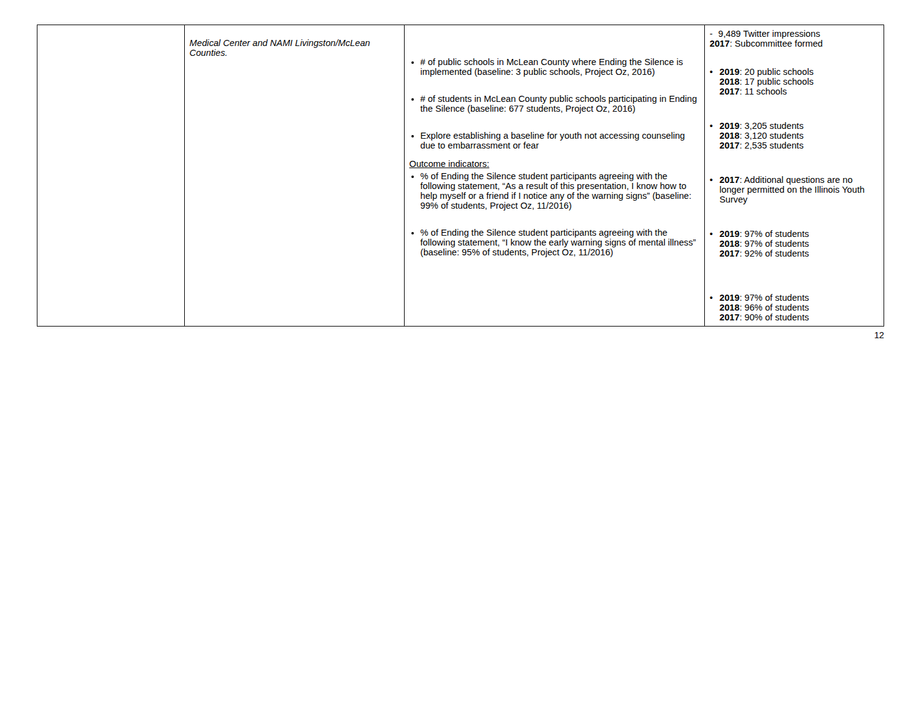| | Medical Center and NAMI Livingston/McLean Counties. | # of public schools in McLean County where Ending the Silence is implemented (baseline: 3 public schools, Project Oz, 2016) # of students in McLean County public schools participating in Ending the Silence (baseline: 677 students, Project Oz, 2016) Explore establishing a baseline for youth not accessing counseling due to embarrassment or fear Outcome indicators: % of Ending the Silence student participants agreeing with the following statement, “As a result of this presentation, I know how to help myself or a friend if I notice any of the warning signs” (baseline: 99% of students, Project Oz, 11/2016) % of Ending the Silence student participants agreeing with the following statement, “I know the early warning signs of mental illness” (baseline: 95% of students, Project Oz, 11/2016) | 9,489 Twitter impressions 2017 : Subcommittee formed 2019 : 20 public schools 2018 : 17 public schools 2017 : 11 schools 2019 : 3,205 students 2018 : 3,120 students 2017 : 2,535 students 2017 : Additional questions are no longer permitted on the Illinois Youth Survey 2019 : 97% of students 2018 : 97% of students 2017 : 92% of students 2019 : 97% of students 2018 : 96% of students 2017 : 90% of students |
12